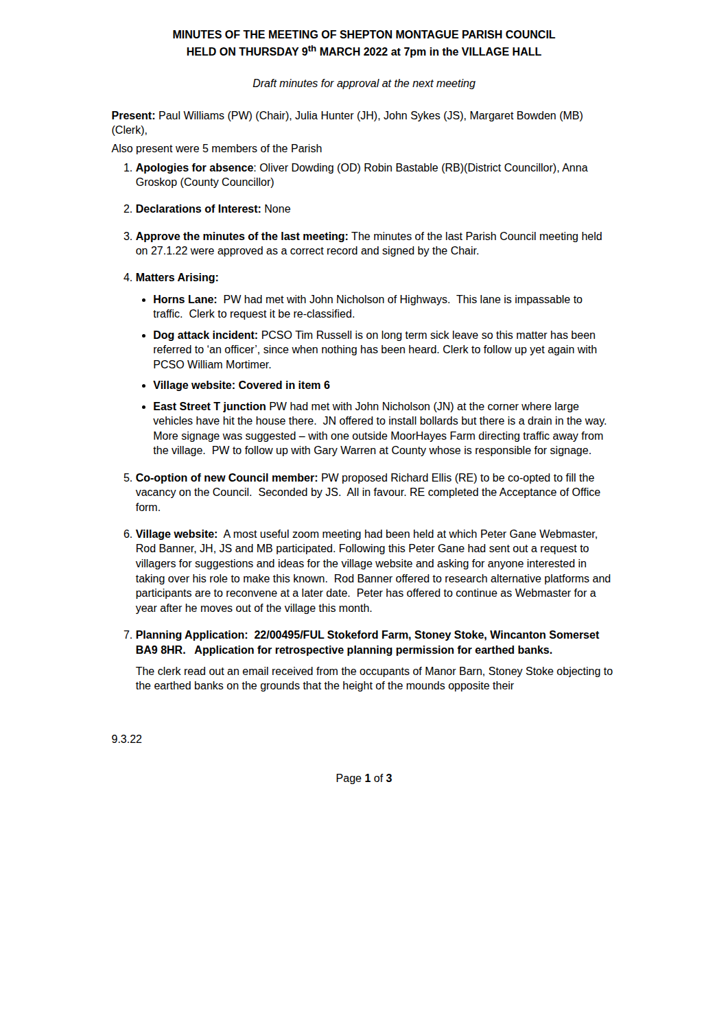MINUTES OF THE MEETING OF SHEPTON MONTAGUE PARISH COUNCIL
HELD ON THURSDAY 9th MARCH 2022 at 7pm in the VILLAGE HALL
Draft minutes for approval at the next meeting
Present: Paul Williams (PW) (Chair), Julia Hunter (JH), John Sykes (JS), Margaret Bowden (MB)(Clerk),
Also present were 5 members of the Parish
Apologies for absence: Oliver Dowding (OD) Robin Bastable (RB)(District Councillor), Anna Groskop (County Councillor)
Declarations of Interest: None
Approve the minutes of the last meeting: The minutes of the last Parish Council meeting held on 27.1.22 were approved as a correct record and signed by the Chair.
Matters Arising:
Horns Lane: PW had met with John Nicholson of Highways. This lane is impassable to traffic. Clerk to request it be re-classified.
Dog attack incident: PCSO Tim Russell is on long term sick leave so this matter has been referred to ‘an officer’, since when nothing has been heard. Clerk to follow up yet again with PCSO William Mortimer.
Village website: Covered in item 6
East Street T junction PW had met with John Nicholson (JN) at the corner where large vehicles have hit the house there. JN offered to install bollards but there is a drain in the way. More signage was suggested – with one outside MoorHayes Farm directing traffic away from the village. PW to follow up with Gary Warren at County whose is responsible for signage.
Co-option of new Council member: PW proposed Richard Ellis (RE) to be co-opted to fill the vacancy on the Council. Seconded by JS. All in favour. RE completed the Acceptance of Office form.
Village website: A most useful zoom meeting had been held at which Peter Gane Webmaster, Rod Banner, JH, JS and MB participated. Following this Peter Gane had sent out a request to villagers for suggestions and ideas for the village website and asking for anyone interested in taking over his role to make this known. Rod Banner offered to research alternative platforms and participants are to reconvene at a later date. Peter has offered to continue as Webmaster for a year after he moves out of the village this month.
Planning Application: 22/00495/FUL Stokeford Farm, Stoney Stoke, Wincanton Somerset BA9 8HR. Application for retrospective planning permission for earthed banks.
The clerk read out an email received from the occupants of Manor Barn, Stoney Stoke objecting to the earthed banks on the grounds that the height of the mounds opposite their
9.3.22
Page 1 of 3